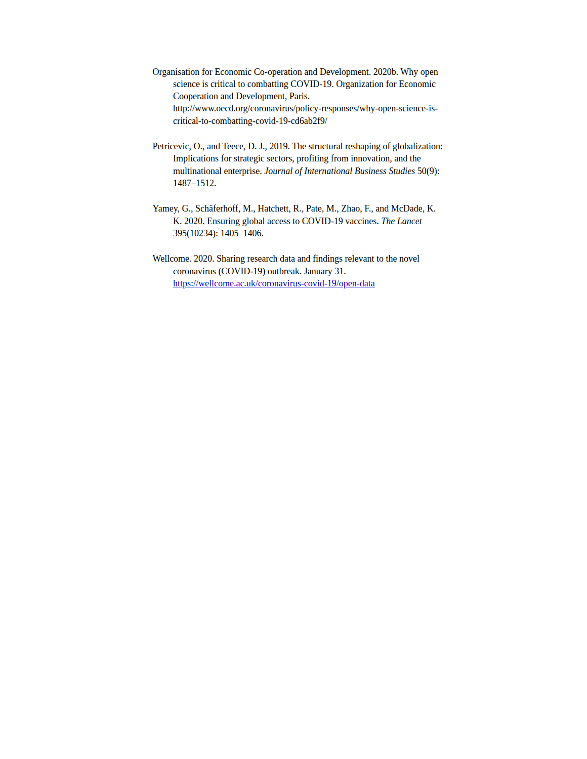Organisation for Economic Co-operation and Development. 2020b. Why open science is critical to combatting COVID-19. Organization for Economic Cooperation and Development, Paris. http://www.oecd.org/coronavirus/policy-responses/why-open-science-is-critical-to-combatting-covid-19-cd6ab2f9/
Petricevic, O., and Teece, D. J., 2019. The structural reshaping of globalization: Implications for strategic sectors, profiting from innovation, and the multinational enterprise. Journal of International Business Studies 50(9): 1487–1512.
Yamey, G., Schäferhoff, M., Hatchett, R., Pate, M., Zhao, F., and McDade, K. K. 2020. Ensuring global access to COVID-19 vaccines. The Lancet 395(10234): 1405–1406.
Wellcome. 2020. Sharing research data and findings relevant to the novel coronavirus (COVID-19) outbreak. January 31. https://wellcome.ac.uk/coronavirus-covid-19/open-data